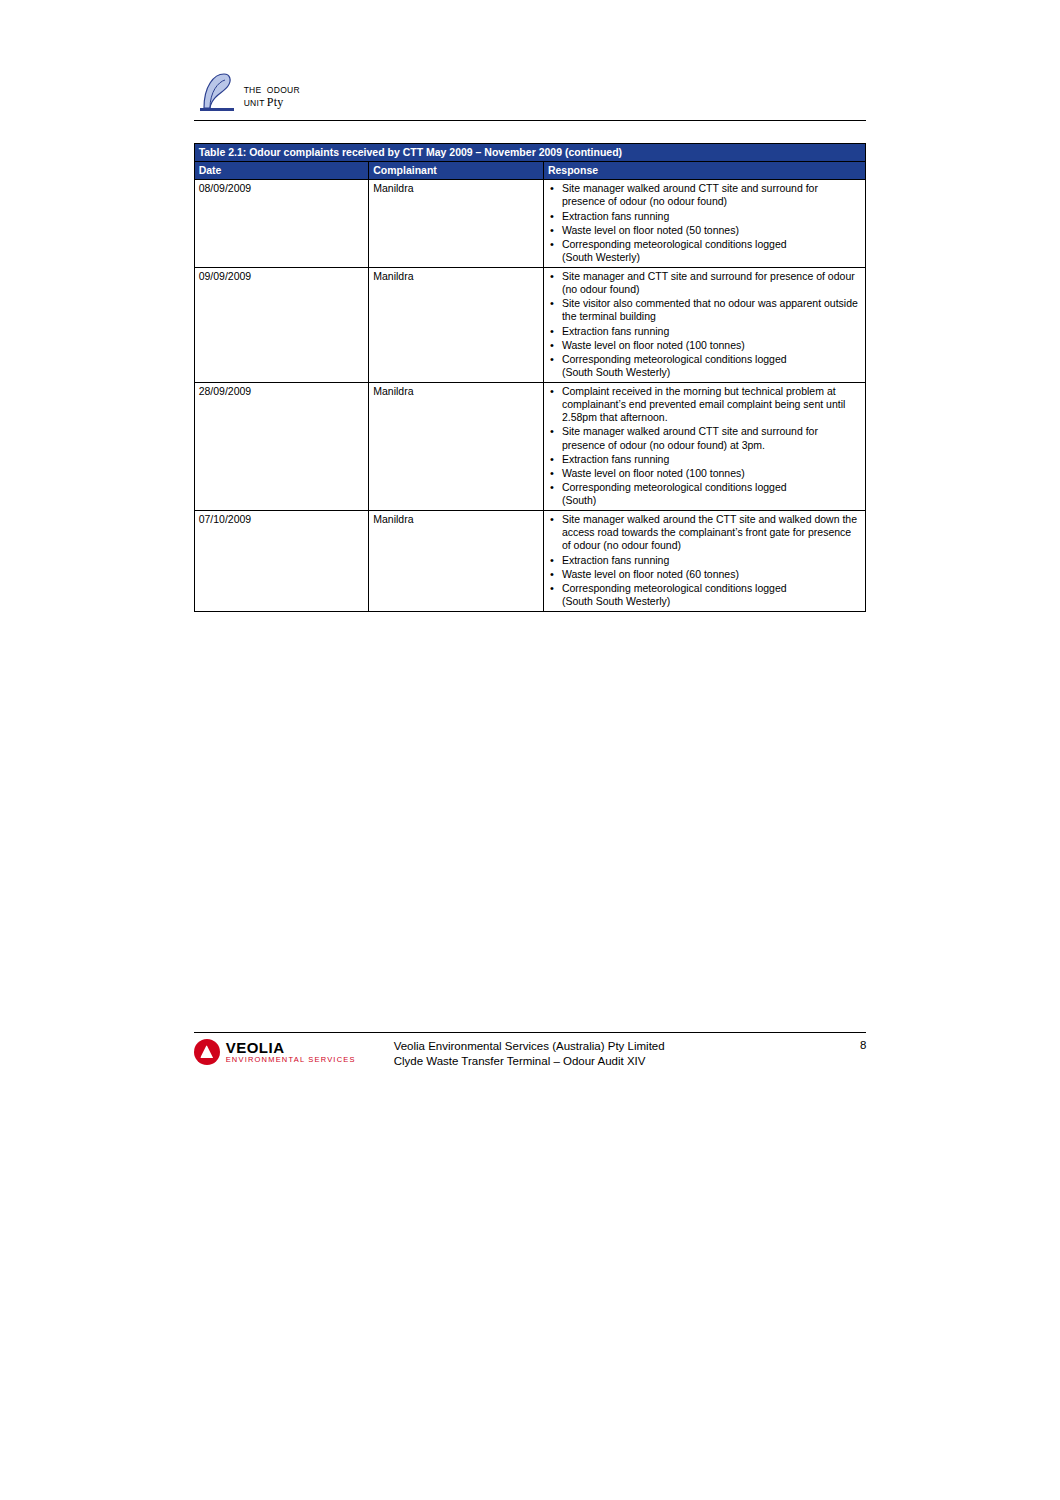THE ODOUR UNITPty
| Table 2.1: Odour complaints received by CTT May 2009 – November 2009 (continued) |
| --- |
| Date | Complainant | Response |
| 08/09/2009 | Manildra | Site manager walked around CTT site and surround for presence of odour (no odour found) Extraction fans running Waste level on floor noted (50 tonnes) Corresponding meteorological conditions logged (South Westerly) |
| 09/09/2009 | Manildra | Site manager and CTT site and surround for presence of odour (no odour found) Site visitor also commented that no odour was apparent outside the terminal building Extraction fans running Waste level on floor noted (100 tonnes) Corresponding meteorological conditions logged (South South Westerly) |
| 28/09/2009 | Manildra | Complaint received in the morning but technical problem at complainant’s end prevented email complaint being sent until 2.58pm that afternoon. Site manager walked around CTT site and surround for presence of odour (no odour found) at 3pm. Extraction fans running Waste level on floor noted (100 tonnes) Corresponding meteorological conditions logged (South) |
| 07/10/2009 | Manildra | Site manager walked around the CTT site and walked down the access road towards the complainant’s front gate for presence of odour (no odour found) Extraction fans running Waste level on floor noted (60 tonnes) Corresponding meteorological conditions logged (South South Westerly) |
VEOLIA ENVIRONMENTAL SERVICES
Veolia Environmental Services (Australia) Pty Limited
Clyde Waste Transfer Terminal – Odour Audit XIV
8